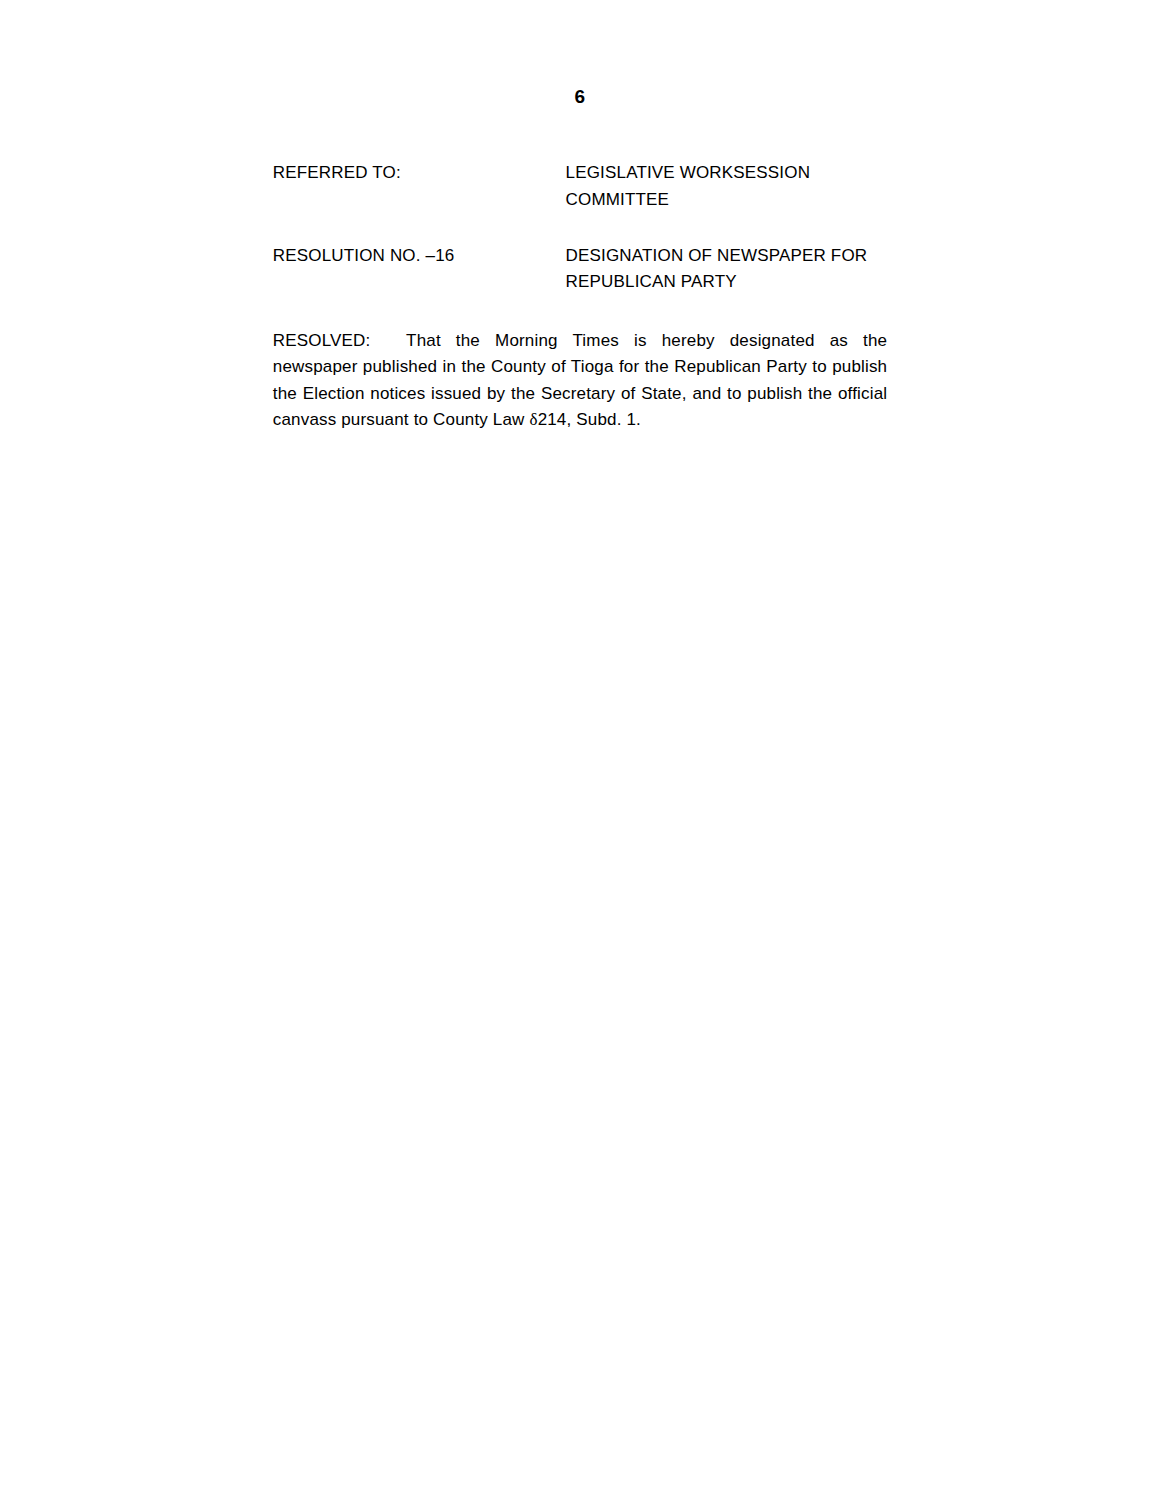6
REFERRED TO:
LEGISLATIVE WORKSESSION COMMITTEE
RESOLUTION NO. –16
DESIGNATION OF NEWSPAPER FOR REPUBLICAN PARTY
RESOLVED: That the Morning Times is hereby designated as the newspaper published in the County of Tioga for the Republican Party to publish the Election notices issued by the Secretary of State, and to publish the official canvass pursuant to County Law δ214, Subd. 1.